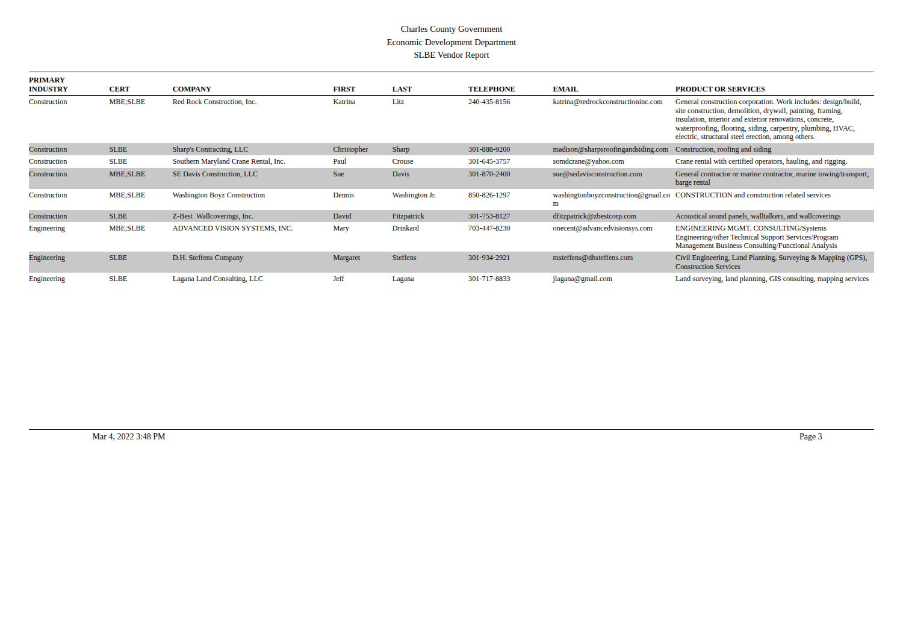Charles County Government
Economic Development Department
SLBE Vendor Report
| PRIMARY INDUSTRY | CERT | COMPANY | FIRST | LAST | TELEPHONE | EMAIL | PRODUCT OR SERVICES |
| --- | --- | --- | --- | --- | --- | --- | --- |
| Construction | MBE;SLBE | Red Rock Construction, Inc. | Katrina | Litz | 240-435-8156 | katrina@redrockconstructioninc.com | General construction corporation. Work includes: design/build, site construction, demolition, drywall, painting, framing, insulation, interior and exterior renovations, concrete, waterproofing, flooring, siding, carpentry, plumbing, HVAC, electric, structural steel erection, among others. |
| Construction | SLBE | Sharp's Contracting, LLC | Christopher | Sharp | 301-888-9200 | madison@sharpsroofingandsiding.com | Construction, roofing and siding |
| Construction | SLBE | Southern Maryland Crane Rental, Inc. | Paul | Crouse | 301-645-3757 | somdcrane@yahoo.com | Crane rental with certified operators, hauling, and rigging. |
| Construction | MBE;SLBE | SE Davis Construction, LLC | Sue | Davis | 301-870-2400 | sue@sedavisconstruction.com | General contractor or marine contractor, marine towing/transport, barge rental |
| Construction | MBE;SLBE | Washington Boyz Construction | Dennis | Washington Jr. | 850-826-1297 | washingtonboyzconstruction@gmail.com | CONSTRUCTION and construction related services |
| Construction | SLBE | Z-Best Wallcoverings, Inc. | David | Fitzpatrick | 301-753-8127 | dfitzpatrick@zbestcorp.com | Acoustical sound panels, walltalkers, and wallcoverings |
| Engineering | MBE;SLBE | ADVANCED VISION SYSTEMS, INC. | Mary | Drinkard | 703-447-8230 | onecent@advancedvisionsys.com | ENGINEERING MGMT. CONSULTING/Systems Engineering/other Technical Support Services/Program Management Business Consulting/Functional Analysis |
| Engineering | SLBE | D.H. Steffens Company | Margaret | Steffens | 301-934-2921 | msteffens@dhsteffens.com | Civil Engineering, Land Planning, Surveying & Mapping (GPS), Construction Services |
| Engineering | SLBE | Lagana Land Consulting, LLC | Jeff | Lagana | 301-717-8833 | jlagana@gmail.com | Land surveying, land planning, GIS consulting, mapping services |
Mar 4, 2022 3:48 PM Page 3